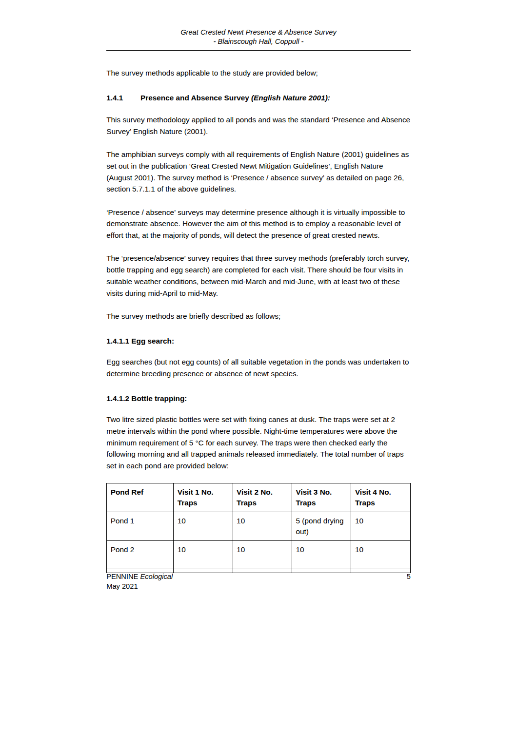Great Crested Newt Presence & Absence Survey
- Blainscough Hall, Coppull -
The survey methods applicable to the study are provided below;
1.4.1 Presence and Absence Survey (English Nature 2001):
This survey methodology applied to all ponds and was the standard ‘Presence and Absence Survey’ English Nature (2001).
The amphibian surveys comply with all requirements of English Nature (2001) guidelines as set out in the publication ‘Great Crested Newt Mitigation Guidelines’, English Nature (August 2001). The survey method is ‘Presence / absence survey’ as detailed on page 26, section 5.7.1.1 of the above guidelines.
‘Presence / absence’ surveys may determine presence although it is virtually impossible to demonstrate absence. However the aim of this method is to employ a reasonable level of effort that, at the majority of ponds, will detect the presence of great crested newts.
The ‘presence/absence’ survey requires that three survey methods (preferably torch survey, bottle trapping and egg search) are completed for each visit. There should be four visits in suitable weather conditions, between mid-March and mid-June, with at least two of these visits during mid-April to mid-May.
The survey methods are briefly described as follows;
1.4.1.1 Egg search:
Egg searches (but not egg counts) of all suitable vegetation in the ponds was undertaken to determine breeding presence or absence of newt species.
1.4.1.2 Bottle trapping:
Two litre sized plastic bottles were set with fixing canes at dusk. The traps were set at 2 metre intervals within the pond where possible. Night-time temperatures were above the minimum requirement of 5 °C for each survey. The traps were then checked early the following morning and all trapped animals released immediately. The total number of traps set in each pond are provided below:
| Pond Ref | Visit 1 No. Traps | Visit 2 No. Traps | Visit 3 No. Traps | Visit 4 No. Traps |
| --- | --- | --- | --- | --- |
| Pond 1 | 10 | 10 | 5 (pond drying out) | 10 |
| Pond 2 | 10 | 10 | 10 | 10 |
PENNINE Ecological
May 2021
5